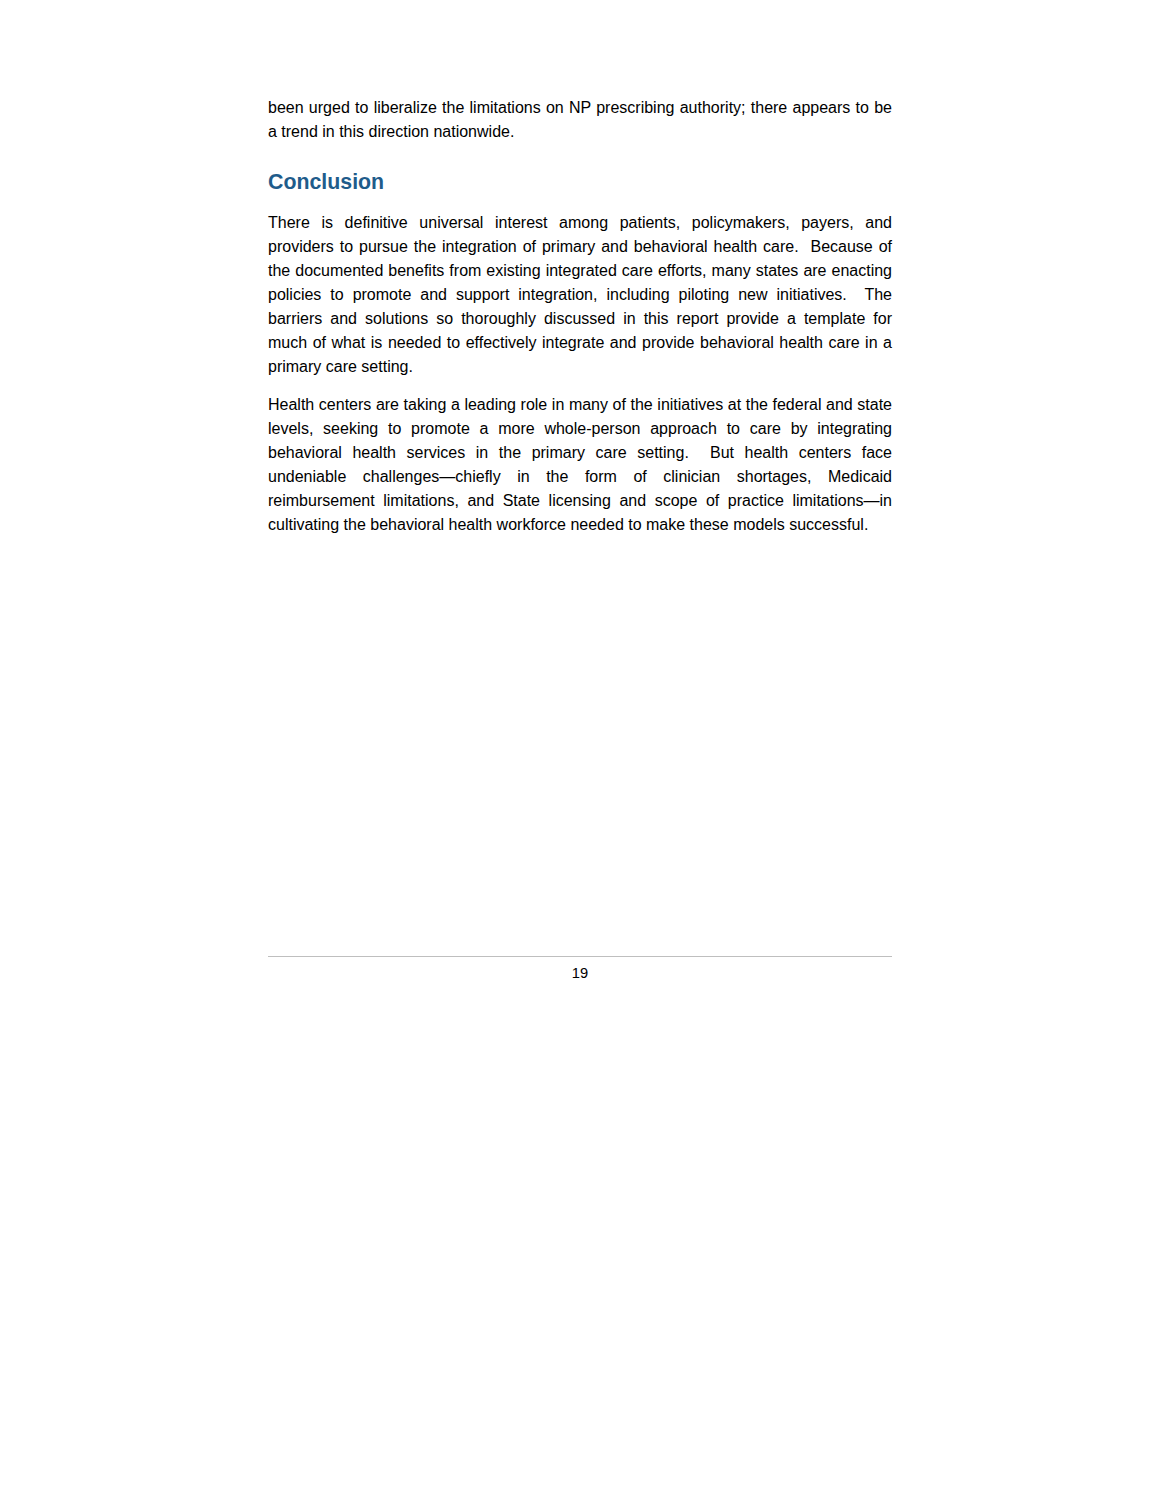been urged to liberalize the limitations on NP prescribing authority; there appears to be a trend in this direction nationwide.
Conclusion
There is definitive universal interest among patients, policymakers, payers, and providers to pursue the integration of primary and behavioral health care. Because of the documented benefits from existing integrated care efforts, many states are enacting policies to promote and support integration, including piloting new initiatives. The barriers and solutions so thoroughly discussed in this report provide a template for much of what is needed to effectively integrate and provide behavioral health care in a primary care setting.
Health centers are taking a leading role in many of the initiatives at the federal and state levels, seeking to promote a more whole-person approach to care by integrating behavioral health services in the primary care setting. But health centers face undeniable challenges—chiefly in the form of clinician shortages, Medicaid reimbursement limitations, and State licensing and scope of practice limitations—in cultivating the behavioral health workforce needed to make these models successful.
19